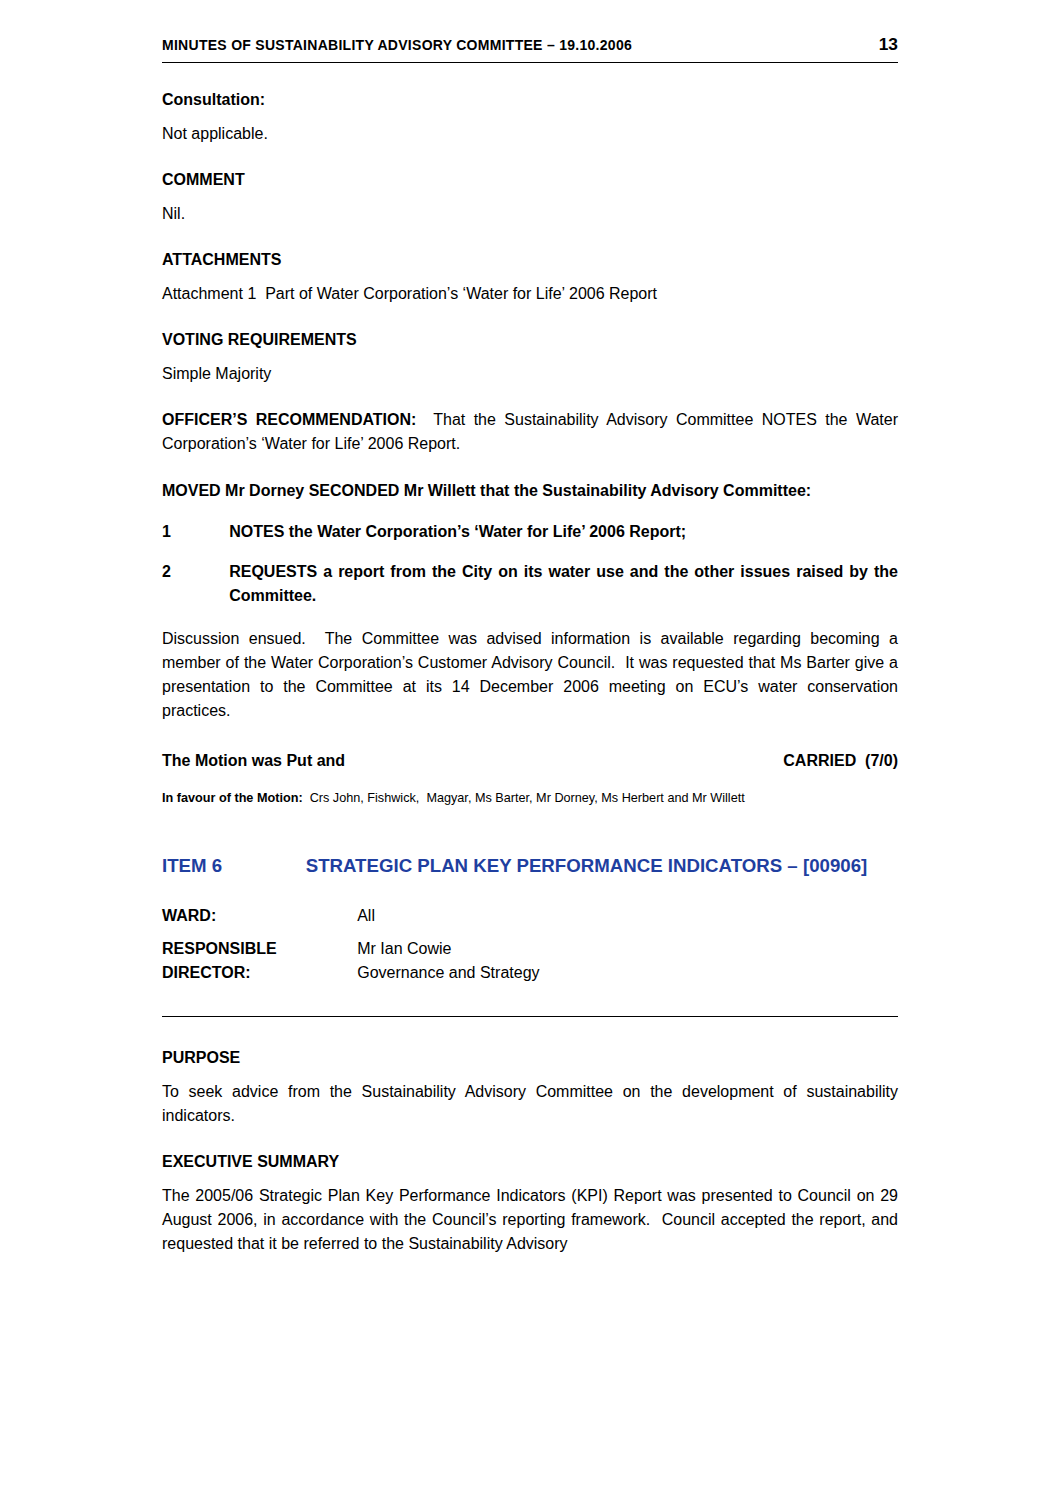Minutes of Sustainability Advisory Committee – 19.10.2006 13
Consultation:
Not applicable.
Comment
Nil.
Attachments
Attachment 1 Part of Water Corporation’s ‘Water for Life’ 2006 Report
Voting Requirements
Simple Majority
OFFICER’S RECOMMENDATION: That the Sustainability Advisory Committee NOTES the Water Corporation’s ‘Water for Life’ 2006 Report.
MOVED Mr Dorney SECONDED Mr Willett that the Sustainability Advisory Committee:
1 NOTES the Water Corporation’s ‘Water for Life’ 2006 Report;
2 REQUESTS a report from the City on its water use and the other issues raised by the Committee.
Discussion ensued. The Committee was advised information is available regarding becoming a member of the Water Corporation’s Customer Advisory Council. It was requested that Ms Barter give a presentation to the Committee at its 14 December 2006 meeting on ECU’s water conservation practices.
The Motion was Put and CARRIED (7/0)
In favour of the Motion: Crs John, Fishwick, Magyar, Ms Barter, Mr Dorney, Ms Herbert and Mr Willett
Item 6 Strategic Plan Key Performance Indicators – [00906]
| Ward: | All |
| Responsible Director: | Mr Ian Cowie Governance and Strategy |
Purpose
To seek advice from the Sustainability Advisory Committee on the development of sustainability indicators.
Executive Summary
The 2005/06 Strategic Plan Key Performance Indicators (KPI) Report was presented to Council on 29 August 2006, in accordance with the Council’s reporting framework. Council accepted the report, and requested that it be referred to the Sustainability Advisory